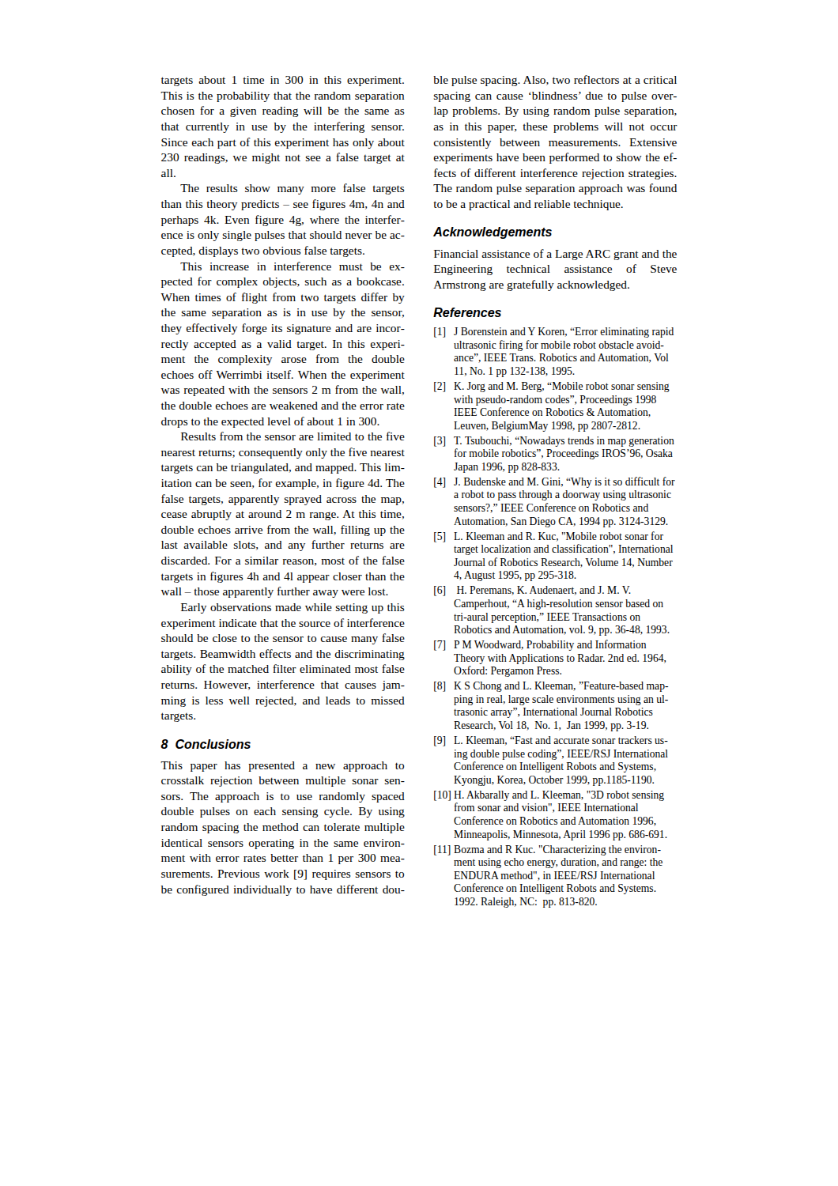targets about 1 time in 300 in this experiment. This is the probability that the random separation chosen for a given reading will be the same as that currently in use by the interfering sensor. Since each part of this experiment has only about 230 readings, we might not see a false target at all.
The results show many more false targets than this theory predicts – see figures 4m, 4n and perhaps 4k. Even figure 4g, where the interference is only single pulses that should never be accepted, displays two obvious false targets.
This increase in interference must be expected for complex objects, such as a bookcase. When times of flight from two targets differ by the same separation as is in use by the sensor, they effectively forge its signature and are incorrectly accepted as a valid target. In this experiment the complexity arose from the double echoes off Werrimbi itself. When the experiment was repeated with the sensors 2 m from the wall, the double echoes are weakened and the error rate drops to the expected level of about 1 in 300.
Results from the sensor are limited to the five nearest returns; consequently only the five nearest targets can be triangulated, and mapped. This limitation can be seen, for example, in figure 4d. The false targets, apparently sprayed across the map, cease abruptly at around 2 m range. At this time, double echoes arrive from the wall, filling up the last available slots, and any further returns are discarded. For a similar reason, most of the false targets in figures 4h and 4l appear closer than the wall – those apparently further away were lost.
Early observations made while setting up this experiment indicate that the source of interference should be close to the sensor to cause many false targets. Beamwidth effects and the discriminating ability of the matched filter eliminated most false returns. However, interference that causes jamming is less well rejected, and leads to missed targets.
8 Conclusions
This paper has presented a new approach to crosstalk rejection between multiple sonar sensors. The approach is to use randomly spaced double pulses on each sensing cycle. By using random spacing the method can tolerate multiple identical sensors operating in the same environment with error rates better than 1 per 300 measurements. Previous work [9] requires sensors to be configured individually to have different double pulse spacing. Also, two reflectors at a critical spacing can cause ‘blindness’ due to pulse overlap problems. By using random pulse separation, as in this paper, these problems will not occur consistently between measurements. Extensive experiments have been performed to show the effects of different interference rejection strategies. The random pulse separation approach was found to be a practical and reliable technique.
Acknowledgements
Financial assistance of a Large ARC grant and the Engineering technical assistance of Steve Armstrong are gratefully acknowledged.
References
[1] J Borenstein and Y Koren, “Error eliminating rapid ultrasonic firing for mobile robot obstacle avoidance”, IEEE Trans. Robotics and Automation, Vol 11, No. 1 pp 132-138, 1995.
[2] K. Jorg and M. Berg, “Mobile robot sonar sensing with pseudo-random codes”, Proceedings 1998 IEEE Conference on Robotics & Automation, Leuven, BelgiumMay 1998, pp 2807-2812.
[3] T. Tsubouchi, “Nowadays trends in map generation for mobile robotics”, Proceedings IROS’96, Osaka Japan 1996, pp 828-833.
[4] J. Budenske and M. Gini, “Why is it so difficult for a robot to pass through a doorway using ultrasonic sensors?,” IEEE Conference on Robotics and Automation, San Diego CA, 1994 pp. 3124-3129.
[5] L. Kleeman and R. Kuc, "Mobile robot sonar for target localization and classification", International Journal of Robotics Research, Volume 14, Number 4, August 1995, pp 295-318.
[6] H. Peremans, K. Audenaert, and J. M. V. Camperhout, “A high-resolution sensor based on tri-aural perception,” IEEE Transactions on Robotics and Automation, vol. 9, pp. 36-48, 1993.
[7] P M Woodward, Probability and Information Theory with Applications to Radar. 2nd ed. 1964, Oxford: Pergamon Press.
[8] K S Chong and L. Kleeman, ”Feature-based mapping in real, large scale environments using an ultrasonic array”, International Journal Robotics Research, Vol 18, No. 1, Jan 1999, pp. 3-19.
[9] L. Kleeman, “Fast and accurate sonar trackers using double pulse coding”, IEEE/RSJ International Conference on Intelligent Robots and Systems, Kyongju, Korea, October 1999, pp.1185-1190.
[10] H. Akbarally and L. Kleeman, "3D robot sensing from sonar and vision", IEEE International Conference on Robotics and Automation 1996, Minneapolis, Minnesota, April 1996 pp. 686-691.
[11] Bozma and R Kuc. "Characterizing the environment using echo energy, duration, and range: the ENDURA method", in IEEE/RSJ International Conference on Intelligent Robots and Systems. 1992. Raleigh, NC: pp. 813-820.